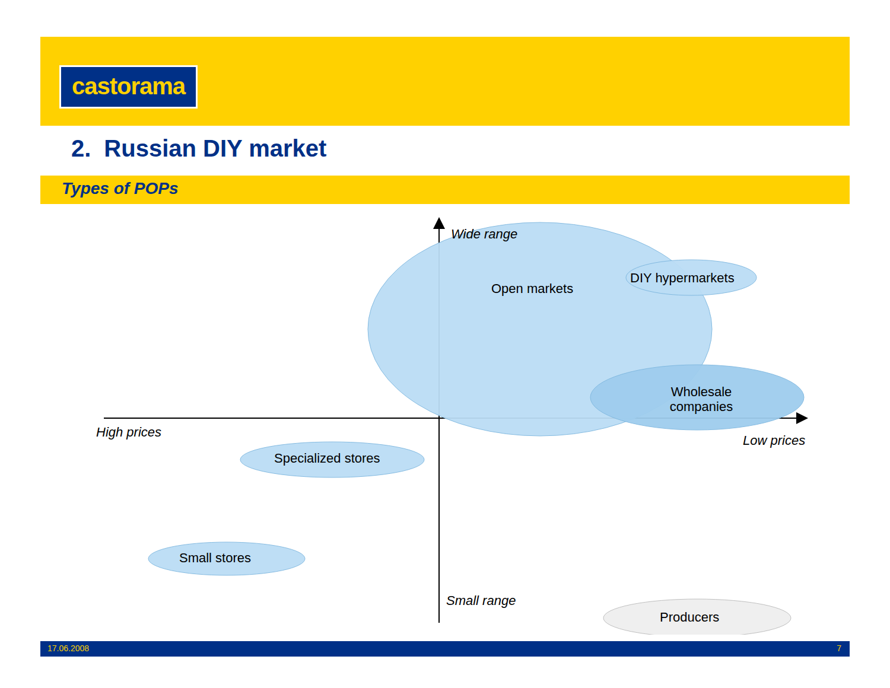castorama
2. Russian DIY market
Types of POPs
Wide range
Small range
High prices
Low prices
Open markets
DIY hypermarkets
Wholesale
companies
Specialized stores
Small stores
Producers
17.06.2008 7